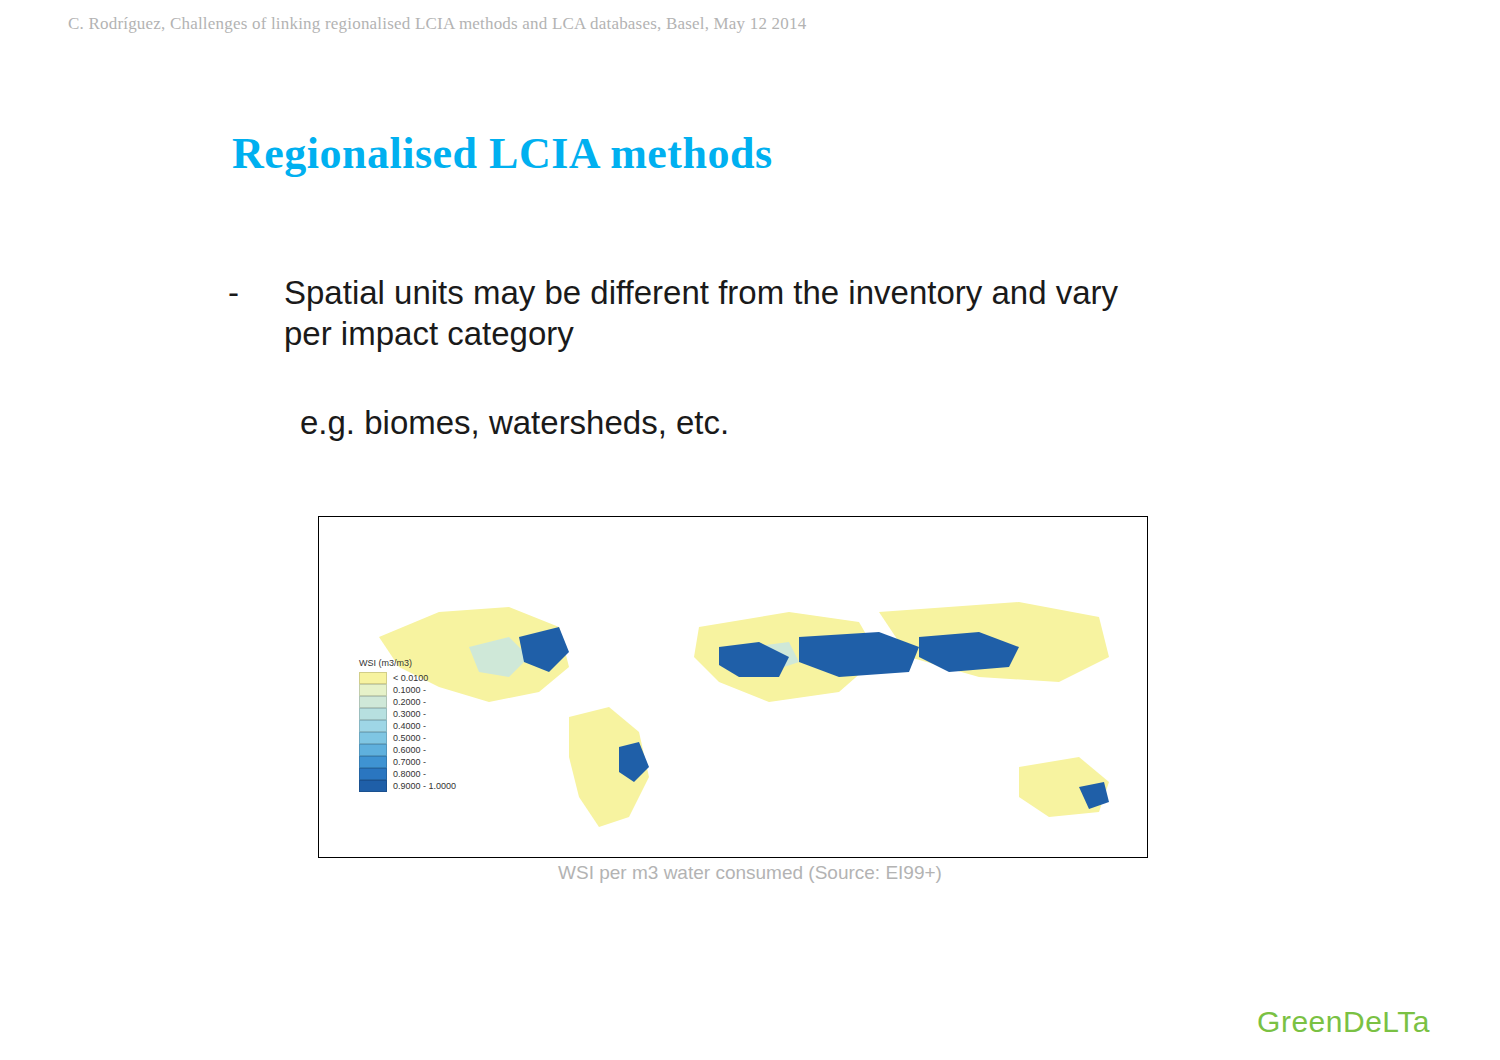C. Rodríguez, Challenges of linking regionalised LCIA methods and LCA databases, Basel, May 12 2014
Regionalised LCIA methods
- Spatial units may be different from the inventory and vary per impact category
e.g. biomes, watersheds, etc.
WSI (m3/m3)
< 0.0100
0.1000 -
0.2000 -
0.3000 -
0.4000 -
0.5000 -
0.6000 -
0.7000 -
0.8000 -
0.9000 - 1.0000
WSI per m3 water consumed (Source: EI99+)
Green DeLTa